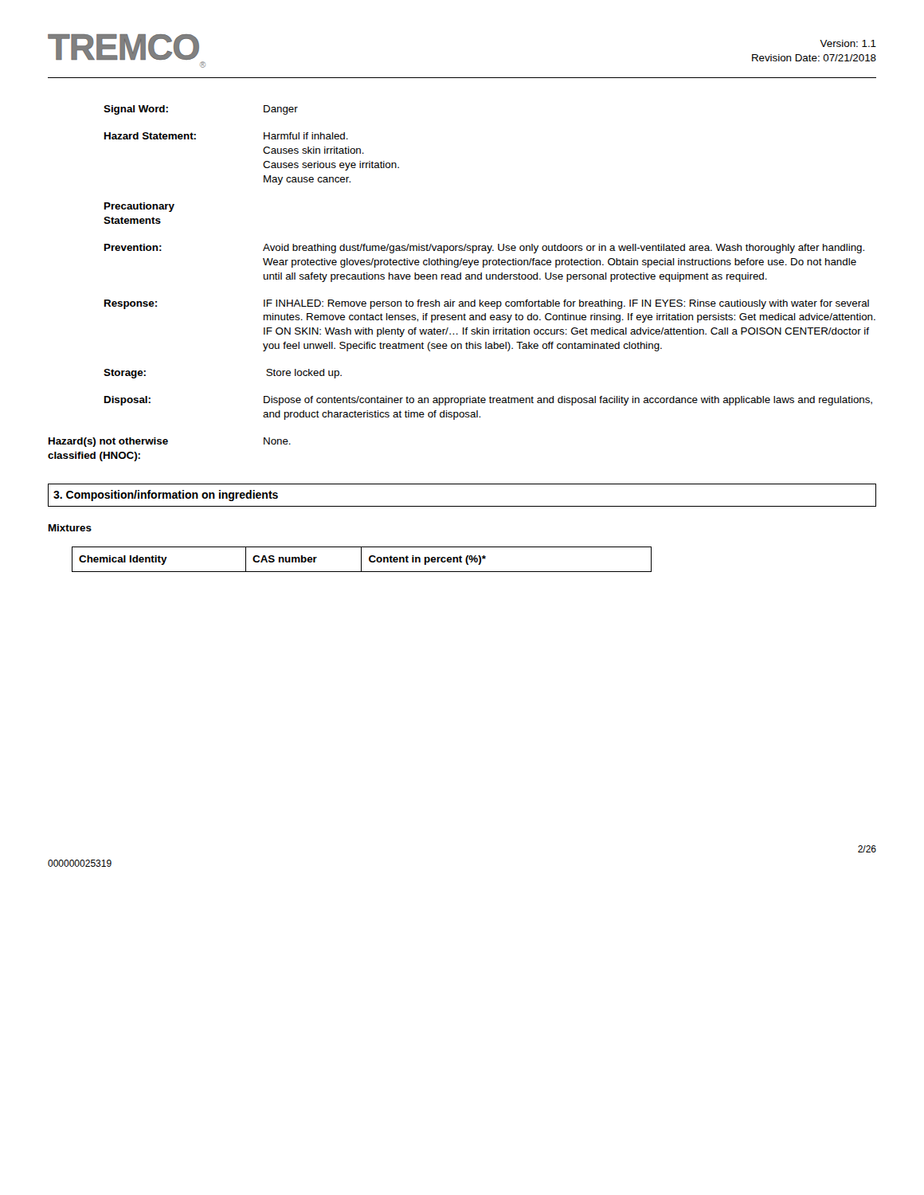TREMCO®
Version: 1.1
Revision Date: 07/21/2018
Signal Word:
Danger
Hazard Statement:
Harmful if inhaled.
Causes skin irritation.
Causes serious eye irritation.
May cause cancer.
Precautionary
Statements
Prevention:
Avoid breathing dust/fume/gas/mist/vapors/spray. Use only outdoors or in a well-ventilated area. Wash thoroughly after handling. Wear protective gloves/protective clothing/eye protection/face protection. Obtain special instructions before use. Do not handle until all safety precautions have been read and understood. Use personal protective equipment as required.
Response:
IF INHALED: Remove person to fresh air and keep comfortable for breathing. IF IN EYES: Rinse cautiously with water for several minutes. Remove contact lenses, if present and easy to do. Continue rinsing. If eye irritation persists: Get medical advice/attention. IF ON SKIN: Wash with plenty of water/… If skin irritation occurs: Get medical advice/attention. Call a POISON CENTER/doctor if you feel unwell. Specific treatment (see on this label). Take off contaminated clothing.
Storage:
Store locked up.
Disposal:
Dispose of contents/container to an appropriate treatment and disposal facility in accordance with applicable laws and regulations, and product characteristics at time of disposal.
Hazard(s) not otherwise
classified (HNOC):
None.
3. Composition/information on ingredients
Mixtures
| Chemical Identity | CAS number | Content in percent (%)* |
| --- | --- | --- |
2/26
000000025319